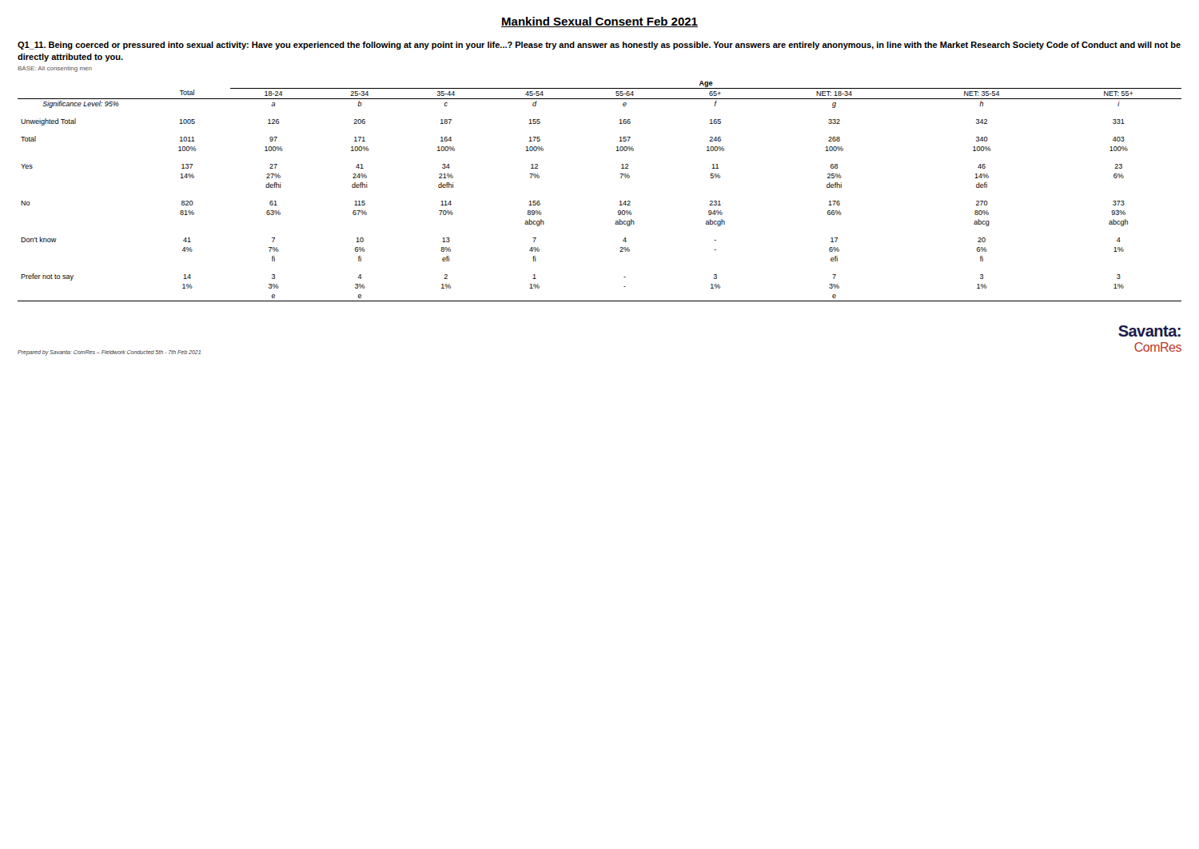Mankind Sexual Consent Feb 2021
Q1_11. Being coerced or pressured into sexual activity: Have you experienced the following at any point in your life...? Please try and answer as honestly as possible. Your answers are entirely anonymous, in line with the Market Research Society Code of Conduct and will not be directly attributed to you.
BASE: All consenting men
| | | Age |
| --- | --- | --- |
| | Total | 18-24 | 25-34 | 35-44 | 45-54 | 55-64 | 65+ | NET: 18-34 | NET: 35-54 | NET: 55+ |
| Significance Level: 95% | | a | b | c | d | e | f | g | h | i |
| Unweighted Total | 1005 | 126 | 206 | 187 | 155 | 166 | 165 | 332 | 342 | 331 |
| Total | 1011 | 97 | 171 | 164 | 175 | 157 | 246 | 268 | 340 | 403 |
| | 100% | 100% | 100% | 100% | 100% | 100% | 100% | 100% | 100% | 100% |
| Yes | 137 | 27 | 41 | 34 | 12 | 12 | 11 | 68 | 46 | 23 |
| | 14% | 27% | 24% | 21% | 7% | 7% | 5% | 25% | 14% | 6% |
| | | defhi | defhi | defhi | | | | defhi | defi | |
| No | 820 | 61 | 115 | 114 | 156 | 142 | 231 | 176 | 270 | 373 |
| | 81% | 63% | 67% | 70% | 89% | 90% | 94% | 66% | 80% | 93% |
| | | | | | abcgh | abcgh | abcgh | | abcg | abcgh |
| Don't know | 41 | 7 | 10 | 13 | 7 | 4 | - | 17 | 20 | 4 |
| | 4% | 7% | 6% | 8% | 4% | 2% | - | 6% | 6% | 1% |
| | | fi | fi | efi | fi | | | efi | fi | |
| Prefer not to say | 14 | 3 | 4 | 2 | 1 | - | 3 | 7 | 3 | 3 |
| | 1% | 3% | 3% | 1% | 1% | - | 1% | 3% | 1% | 1% |
| | | e | e | | | | | e | | |
Prepared by Savanta: ComRes – Fieldwork Conducted 5th - 7th Feb 2021
Savanta:
ComRes